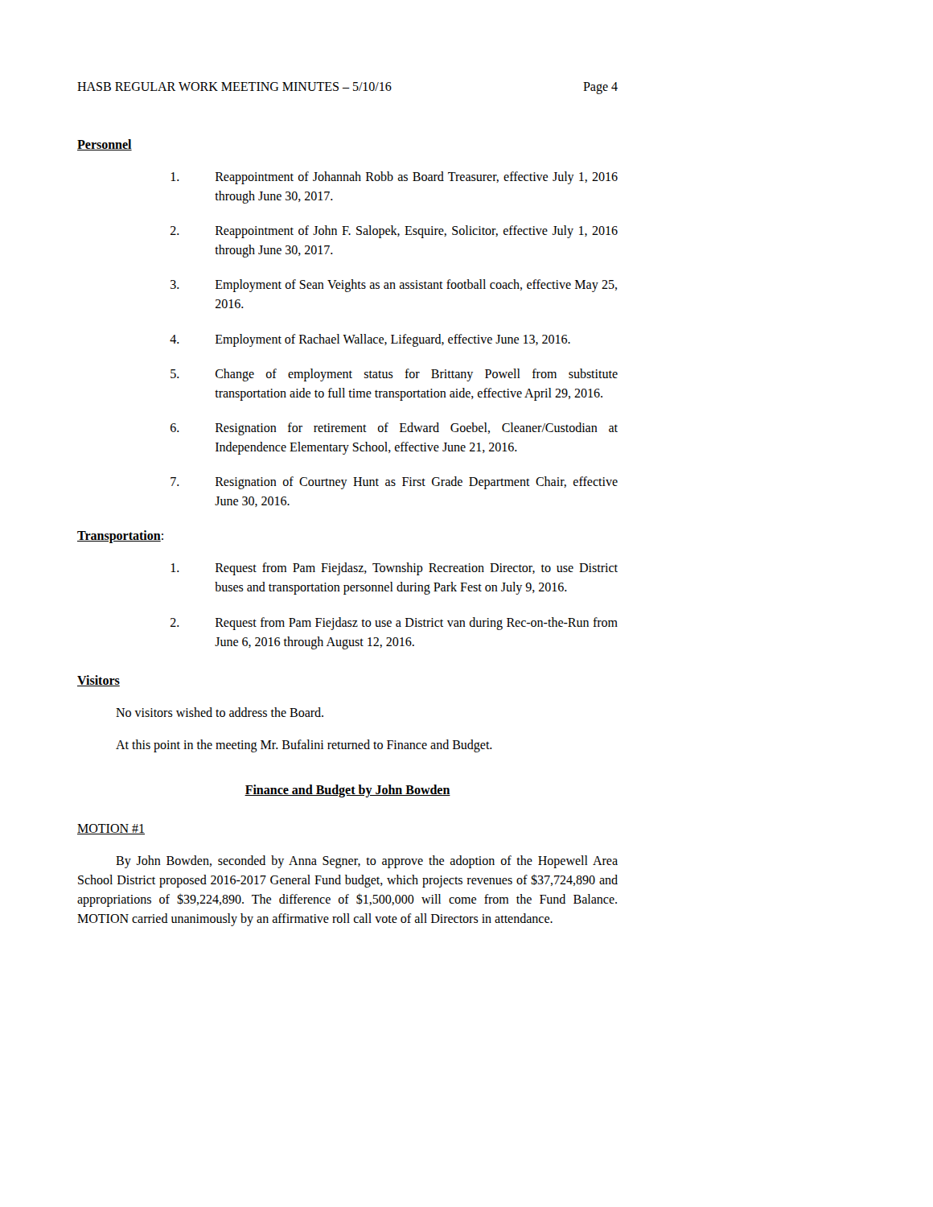HASB REGULAR WORK MEETING MINUTES – 5/10/16 Page 4
Personnel
Reappointment of Johannah Robb as Board Treasurer, effective July 1, 2016 through June 30, 2017.
Reappointment of John F. Salopek, Esquire, Solicitor, effective July 1, 2016 through June 30, 2017.
Employment of Sean Veights as an assistant football coach, effective May 25, 2016.
Employment of Rachael Wallace, Lifeguard, effective June 13, 2016.
Change of employment status for Brittany Powell from substitute transportation aide to full time transportation aide, effective April 29, 2016.
Resignation for retirement of Edward Goebel, Cleaner/Custodian at Independence Elementary School, effective June 21, 2016.
Resignation of Courtney Hunt as First Grade Department Chair, effective June 30, 2016.
Transportation:
Request from Pam Fiejdasz, Township Recreation Director, to use District buses and transportation personnel during Park Fest on July 9, 2016.
Request from Pam Fiejdasz to use a District van during Rec-on-the-Run from June 6, 2016 through August 12, 2016.
Visitors
No visitors wished to address the Board.
At this point in the meeting Mr. Bufalini returned to Finance and Budget.
Finance and Budget by John Bowden
MOTION #1
By John Bowden, seconded by Anna Segner, to approve the adoption of the Hopewell Area School District proposed 2016-2017 General Fund budget, which projects revenues of $37,724,890 and appropriations of $39,224,890. The difference of $1,500,000 will come from the Fund Balance. MOTION carried unanimously by an affirmative roll call vote of all Directors in attendance.